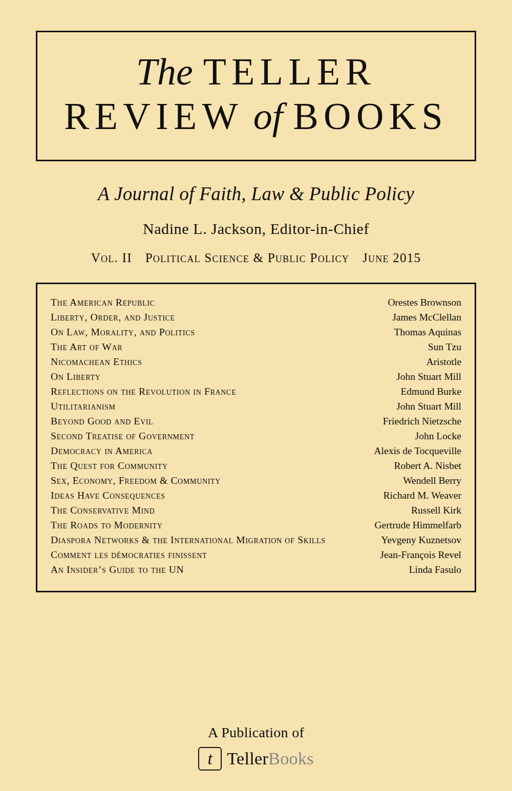The TELLER
REVIEW of BOOKS
A Journal of Faith, Law & Public Policy
Nadine L. Jackson, Editor-in-Chief
Vol. IIPolitical Science & Public PolicyJune 2015
| The American Republic | Orestes Brownson |
| Liberty, Order, and Justice | James McClellan |
| On Law, Morality, and Politics | Thomas Aquinas |
| The Art of War | Sun Tzu |
| Nicomachean Ethics | Aristotle |
| On Liberty | John Stuart Mill |
| Reflections on the Revolution in France | Edmund Burke |
| Utilitarianism | John Stuart Mill |
| Beyond Good and Evil | Friedrich Nietzsche |
| Second Treatise of Government | John Locke |
| Democracy in America | Alexis de Tocqueville |
| The Quest for Community | Robert A. Nisbet |
| Sex, Economy, Freedom & Community | Wendell Berry |
| Ideas Have Consequences | Richard M. Weaver |
| The Conservative Mind | Russell Kirk |
| The Roads to Modernity | Gertrude Himmelfarb |
| Diaspora Networks & the International Migration of Skills | Yevgeny Kuznetsov |
| Comment les démocraties finissent | Jean-François Revel |
| An Insider’s Guide to the UN | Linda Fasulo |
A Publication of
t Teller Books